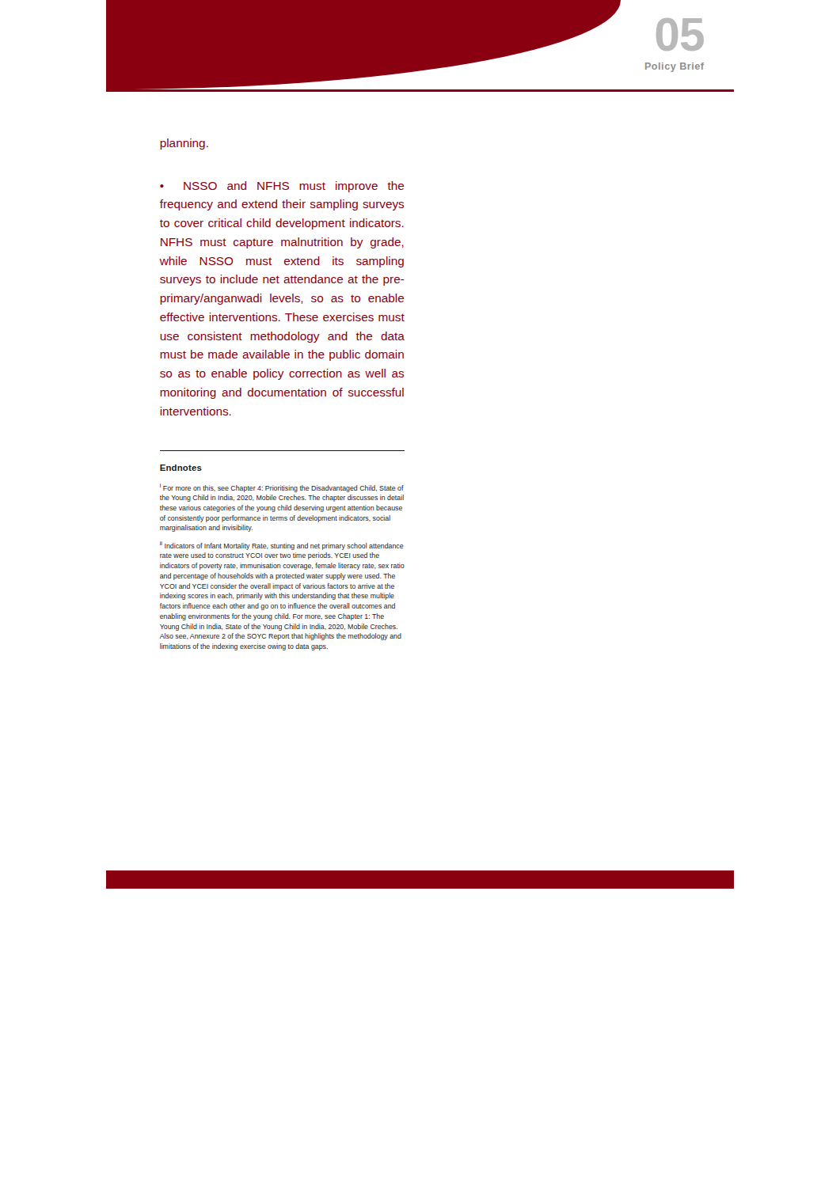05
Policy Brief
planning.
• NSSO and NFHS must improve the frequency and extend their sampling surveys to cover critical child development indicators. NFHS must capture malnutrition by grade, while NSSO must extend its sampling surveys to include net attendance at the pre-primary/anganwadi levels, so as to enable effective interventions. These exercises must use consistent methodology and the data must be made available in the public domain so as to enable policy correction as well as monitoring and documentation of successful interventions.
Endnotes
i For more on this, see Chapter 4: Prioritising the Disadvantaged Child, State of the Young Child in India, 2020, Mobile Creches. The chapter discusses in detail these various categories of the young child deserving urgent attention because of consistently poor performance in terms of development indicators, social marginalisation and invisibility.
ii Indicators of Infant Mortality Rate, stunting and net primary school attendance rate were used to construct YCOI over two time periods. YCEI used the indicators of poverty rate, immunisation coverage, female literacy rate, sex ratio and percentage of households with a protected water supply were used. The YCOI and YCEI consider the overall impact of various factors to arrive at the indexing scores in each, primarily with this understanding that these multiple factors influence each other and go on to influence the overall outcomes and enabling environments for the young child. For more, see Chapter 1: The Young Child in India, State of the Young Child in India, 2020, Mobile Creches. Also see, Annexure 2 of the SOYC Report that highlights the methodology and limitations of the indexing exercise owing to data gaps.